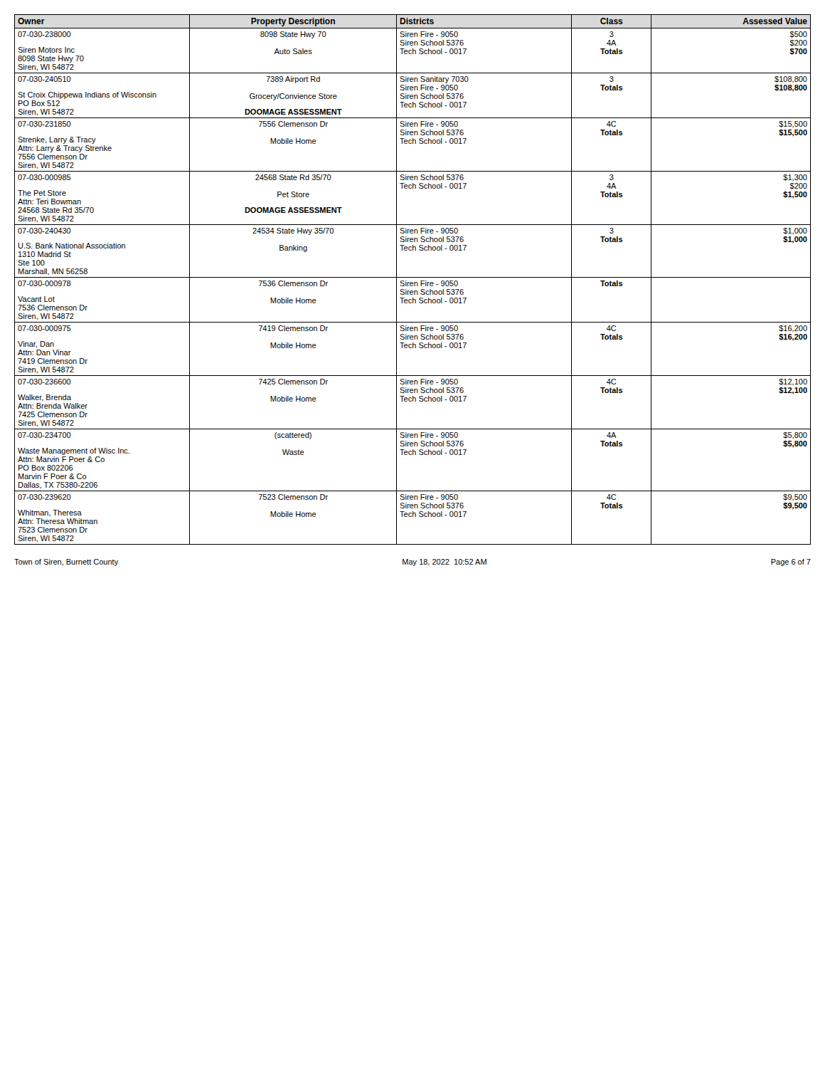| Owner | Property Description | Districts | Class | Assessed Value |
| --- | --- | --- | --- | --- |
| 07-030-238000 Siren Motors Inc 8098 State Hwy 70 Siren, WI 54872 | 8098 State Hwy 70 Auto Sales | Siren Fire - 9050 Siren School 5376 Tech School - 0017 | 3 4A Totals | $500 $200 $700 |
| 07-030-240510 St Croix Chippewa Indians of Wisconsin PO Box 512 Siren, WI 54872 | 7389 Airport Rd Grocery/Convience Store DOOMAGE ASSESSMENT | Siren Sanitary 7030 Siren Fire - 9050 Siren School 5376 Tech School - 0017 | 3 Totals | $108,800 $108,800 |
| 07-030-231850 Strenke, Larry & Tracy Attn: Larry & Tracy Strenke 7556 Clemenson Dr Siren, WI 54872 | 7556 Clemenson Dr Mobile Home | Siren Fire - 9050 Siren School 5376 Tech School - 0017 | 4C Totals | $15,500 $15,500 |
| 07-030-000985 The Pet Store Attn: Teri Bowman 24568 State Rd 35/70 Siren, WI 54872 | 24568 State Rd 35/70 Pet Store DOOMAGE ASSESSMENT | Siren School 5376 Tech School - 0017 | 3 4A Totals | $1,300 $200 $1,500 |
| 07-030-240430 U.S. Bank National Association 1310 Madrid St Ste 100 Marshall, MN 56258 | 24534 State Hwy 35/70 Banking | Siren Fire - 9050 Siren School 5376 Tech School - 0017 | 3 Totals | $1,000 $1,000 |
| 07-030-000978 Vacant Lot 7536 Clemenson Dr Siren, WI 54872 | 7536 Clemenson Dr Mobile Home | Siren Fire - 9050 Siren School 5376 Tech School - 0017 | Totals | |
| 07-030-000975 Vinar, Dan Attn: Dan Vinar 7419 Clemenson Dr Siren, WI 54872 | 7419 Clemenson Dr Mobile Home | Siren Fire - 9050 Siren School 5376 Tech School - 0017 | 4C Totals | $16,200 $16,200 |
| 07-030-236600 Walker, Brenda Attn: Brenda Walker 7425 Clemenson Dr Siren, WI 54872 | 7425 Clemenson Dr Mobile Home | Siren Fire - 9050 Siren School 5376 Tech School - 0017 | 4C Totals | $12,100 $12,100 |
| 07-030-234700 Waste Management of Wisc Inc. Attn: Marvin F Poer & Co PO Box 802206 Marvin F Poer & Co Dallas, TX 75380-2206 | (scattered) Waste | Siren Fire - 9050 Siren School 5376 Tech School - 0017 | 4A Totals | $5,800 $5,800 |
| 07-030-239620 Whitman, Theresa Attn: Theresa Whitman 7523 Clemenson Dr Siren, WI 54872 | 7523 Clemenson Dr Mobile Home | Siren Fire - 9050 Siren School 5376 Tech School - 0017 | 4C Totals | $9,500 $9,500 |
Town of Siren, Burnett County May 18, 2022 10:52 AM Page 6 of 7